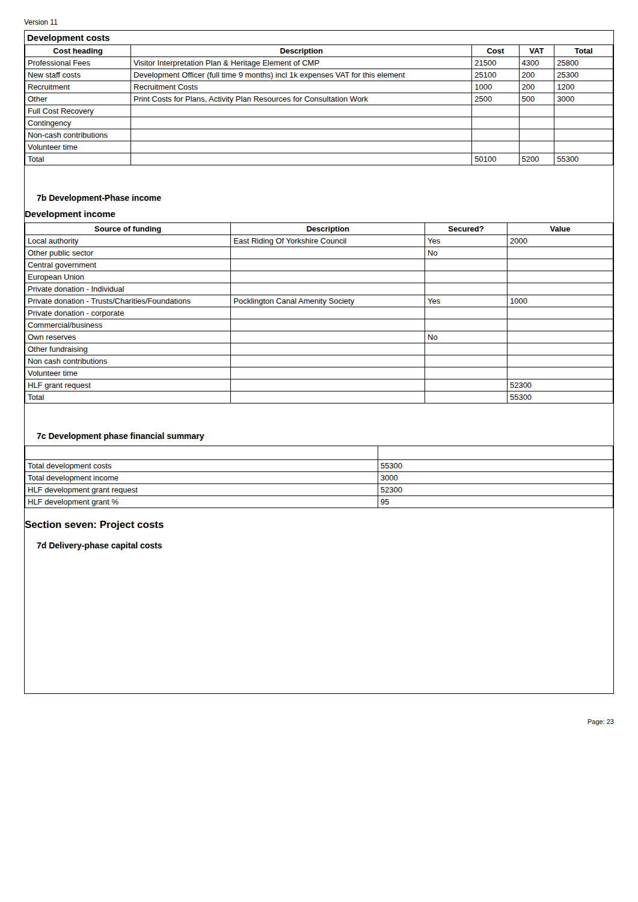Version 11
| Development costs |
| Cost heading | Description | Cost | VAT | Total |
| --- | --- | --- | --- | --- |
| Professional Fees | Visitor Interpretation Plan & Heritage Element of CMP | 21500 | 4300 | 25800 |
| New staff costs | Development Officer (full time 9 months) incl 1k expenses VAT for this element | 25100 | 200 | 25300 |
| Recruitment | Recruitment Costs | 1000 | 200 | 1200 |
| Other | Print Costs for Plans, Activity Plan Resources for Consultation Work | 2500 | 500 | 3000 |
| Full Cost Recovery | | | | |
| Contingency | | | | |
| Non-cash contributions | | | | |
| Volunteer time | | | | |
| Total | | 50100 | 5200 | 55300 |
7b Development-Phase income
Development income
| Source of funding | Description | Secured? | Value |
| --- | --- | --- | --- |
| Local authority | East Riding Of Yorkshire Council | Yes | 2000 |
| Other public sector | | No | |
| Central government | | | |
| European Union | | | |
| Private donation - Individual | | | |
| Private donation - Trusts/Charities/Foundations | Pocklington Canal Amenity Society | Yes | 1000 |
| Private donation - corporate | | | |
| Commercial/business | | | |
| Own reserves | | No | |
| Other fundraising | | | |
| Non cash contributions | | | |
| Volunteer time | | | |
| HLF grant request | | | 52300 |
| Total | | | 55300 |
7c Development phase financial summary
| Total development costs | 55300 |
| Total development income | 3000 |
| HLF development grant request | 52300 |
| HLF development grant % | 95 |
Section seven: Project costs
7d Delivery-phase capital costs
Page: 23